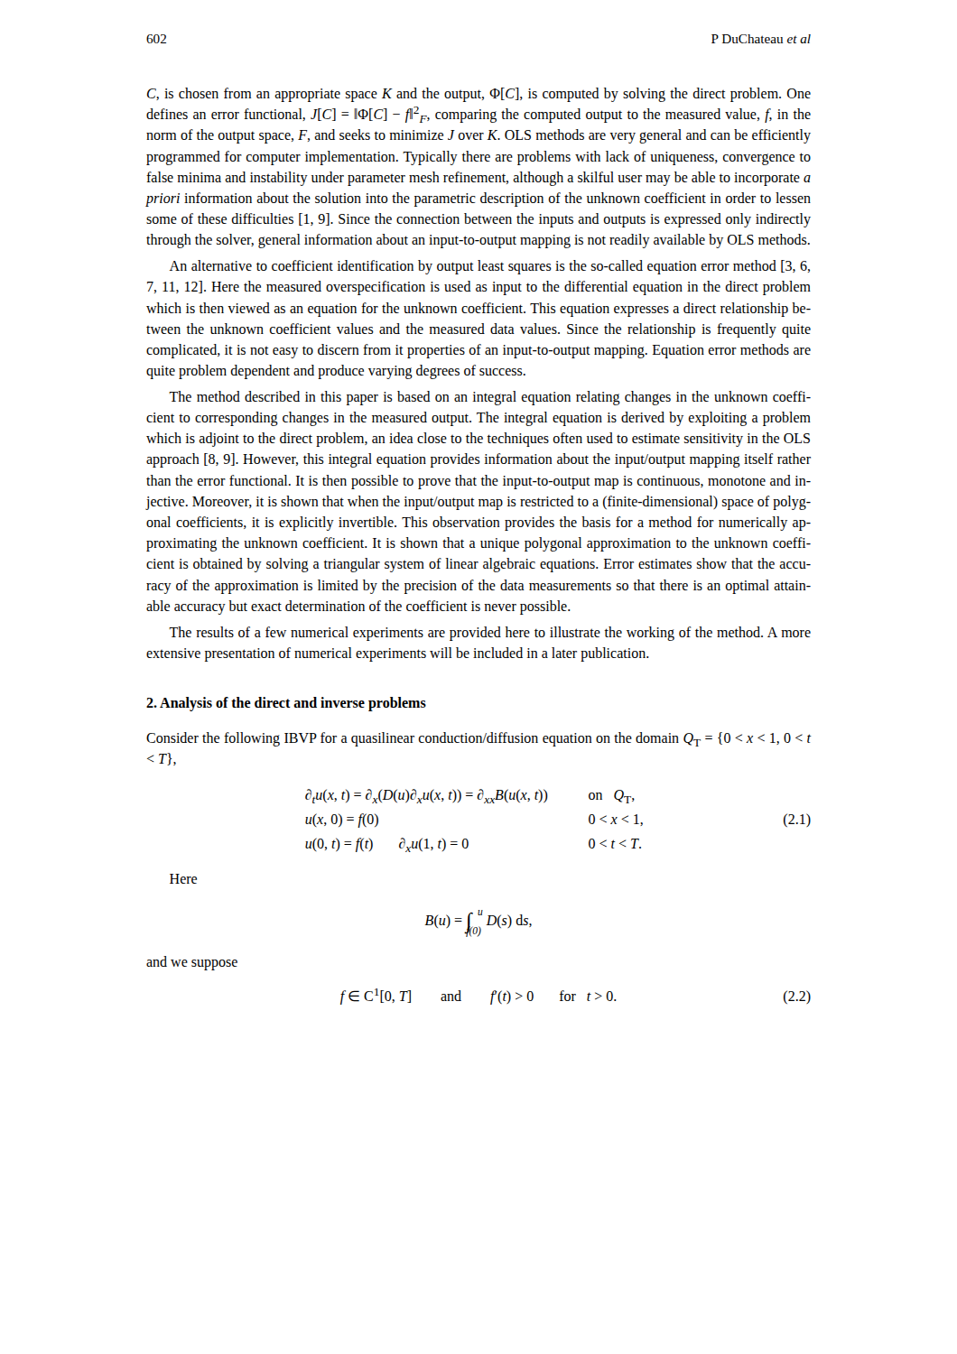602 P DuChateau et al
C, is chosen from an appropriate space K and the output, Φ[C], is computed by solving the direct problem. One defines an error functional, J[C] = ‖Φ[C] − f‖2F, comparing the computed output to the measured value, f, in the norm of the output space, F, and seeks to minimize J over K. OLS methods are very general and can be efficiently programmed for computer implementation. Typically there are problems with lack of uniqueness, convergence to false minima and instability under parameter mesh refinement, although a skilful user may be able to incorporate a priori information about the solution into the parametric description of the unknown coefficient in order to lessen some of these difficulties [1, 9]. Since the connection between the inputs and outputs is expressed only indirectly through the solver, general information about an input-to-output mapping is not readily available by OLS methods.
An alternative to coefficient identification by output least squares is the so-called equation error method [3, 6, 7, 11, 12]. Here the measured overspecification is used as input to the differential equation in the direct problem which is then viewed as an equation for the unknown coefficient. This equation expresses a direct relationship between the unknown coefficient values and the measured data values. Since the relationship is frequently quite complicated, it is not easy to discern from it properties of an input-to-output mapping. Equation error methods are quite problem dependent and produce varying degrees of success.
The method described in this paper is based on an integral equation relating changes in the unknown coefficient to corresponding changes in the measured output. The integral equation is derived by exploiting a problem which is adjoint to the direct problem, an idea close to the techniques often used to estimate sensitivity in the OLS approach [8, 9]. However, this integral equation provides information about the input/output mapping itself rather than the error functional. It is then possible to prove that the input-to-output map is continuous, monotone and injective. Moreover, it is shown that when the input/output map is restricted to a (finite-dimensional) space of polygonal coefficients, it is explicitly invertible. This observation provides the basis for a method for numerically approximating the unknown coefficient. It is shown that a unique polygonal approximation to the unknown coefficient is obtained by solving a triangular system of linear algebraic equations. Error estimates show that the accuracy of the approximation is limited by the precision of the data measurements so that there is an optimal attainable accuracy but exact determination of the coefficient is never possible.
The results of a few numerical experiments are provided here to illustrate the working of the method. A more extensive presentation of numerical experiments will be included in a later publication.
2. Analysis of the direct and inverse problems
Consider the following IBVP for a quasilinear conduction/diffusion equation on the domain QT = {0 < x < 1, 0 < t < T},
| ∂ t u ( x , t ) = ∂ x ( D ( u )∂ x u ( x , t )) = ∂ xx B ( u ( x , t )) | on Q T , |
| u ( x , 0) = f (0) | 0 < x < 1, |
| u (0, t ) = f ( t ) ∂ x u (1, t ) = 0 | 0 < t < T . |
(2.1)
Here
B(u) = ∫f(0) u D(s) ds,
and we suppose
f ∈ C1[0, T] and f′(t) > 0 for t > 0.
(2.2)